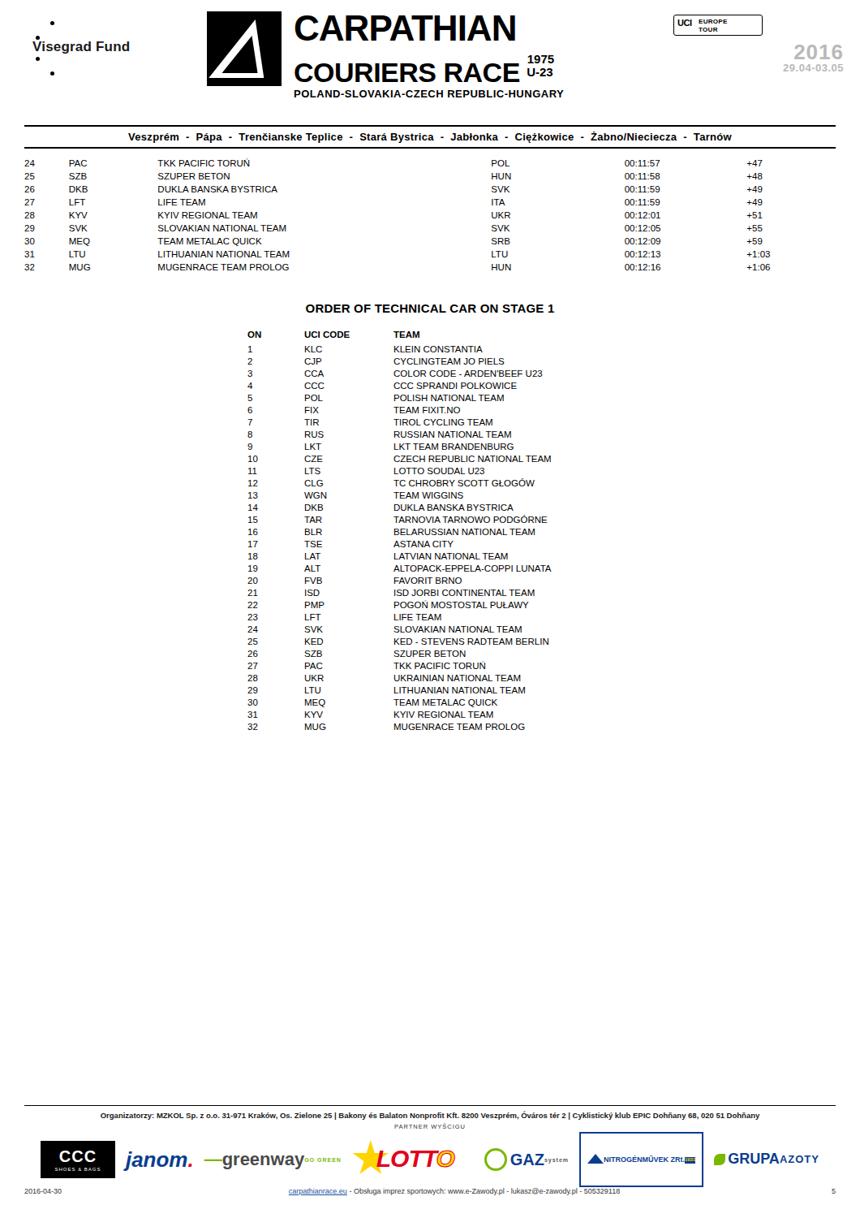Visegrad Fund
CARPATHIAN
COURIERS RACE 1975 U-23
POLAND-SLOVAKIA-CZECH REPUBLIC-HUNGARY
UCI EUROPE TOUR
2016
29.04-03.05
Veszprém - Pápa - Trenčianske Teplice - Stará Bystrica - Jabłonka - Ciężkowice - Żabno/Nieciecza - Tarnów
| 24 | PAC | TKK PACIFIC TORUŃ | POL | 00:11:57 | +47 |
| 25 | SZB | SZUPER BETON | HUN | 00:11:58 | +48 |
| 26 | DKB | DUKLA BANSKA BYSTRICA | SVK | 00:11:59 | +49 |
| 27 | LFT | LIFE TEAM | ITA | 00:11:59 | +49 |
| 28 | KYV | KYIV REGIONAL TEAM | UKR | 00:12:01 | +51 |
| 29 | SVK | SLOVAKIAN NATIONAL TEAM | SVK | 00:12:05 | +55 |
| 30 | MEQ | TEAM METALAC QUICK | SRB | 00:12:09 | +59 |
| 31 | LTU | LITHUANIAN NATIONAL TEAM | LTU | 00:12:13 | +1:03 |
| 32 | MUG | MUGENRACE TEAM PROLOG | HUN | 00:12:16 | +1:06 |
ORDER OF TECHNICAL CAR ON STAGE 1
| ON | UCI CODE | TEAM |
| --- | --- | --- |
| 1 | KLC | KLEIN CONSTANTIA |
| 2 | CJP | CYCLINGTEAM JO PIELS |
| 3 | CCA | COLOR CODE - ARDEN'BEEF U23 |
| 4 | CCC | CCC SPRANDI POLKOWICE |
| 5 | POL | POLISH NATIONAL TEAM |
| 6 | FIX | TEAM FIXIT.NO |
| 7 | TIR | TIROL CYCLING TEAM |
| 8 | RUS | RUSSIAN NATIONAL TEAM |
| 9 | LKT | LKT TEAM BRANDENBURG |
| 10 | CZE | CZECH REPUBLIC NATIONAL TEAM |
| 11 | LTS | LOTTO SOUDAL U23 |
| 12 | CLG | TC CHROBRY SCOTT GŁOGÓW |
| 13 | WGN | TEAM WIGGINS |
| 14 | DKB | DUKLA BANSKA BYSTRICA |
| 15 | TAR | TARNOVIA TARNOWO PODGÓRNE |
| 16 | BLR | BELARUSSIAN NATIONAL TEAM |
| 17 | TSE | ASTANA CITY |
| 18 | LAT | LATVIAN NATIONAL TEAM |
| 19 | ALT | ALTOPACK-EPPELA-COPPI LUNATA |
| 20 | FVB | FAVORIT BRNO |
| 21 | ISD | ISD JORBI CONTINENTAL TEAM |
| 22 | PMP | POGOŃ MOSTOSTAL PUŁAWY |
| 23 | LFT | LIFE TEAM |
| 24 | SVK | SLOVAKIAN NATIONAL TEAM |
| 25 | KED | KED - STEVENS RADTEAM BERLIN |
| 26 | SZB | SZUPER BETON |
| 27 | PAC | TKK PACIFIC TORUŃ |
| 28 | UKR | UKRAINIAN NATIONAL TEAM |
| 29 | LTU | LITHUANIAN NATIONAL TEAM |
| 30 | MEQ | TEAM METALAC QUICK |
| 31 | KYV | KYIV REGIONAL TEAM |
| 32 | MUG | MUGENRACE TEAM PROLOG |
Organizatorzy: MZKOL Sp. z o.o. 31-971 Kraków, Os. Zielone 25 | Bakony és Balaton Nonprofit Kft. 8200 Veszprém, Óváros tér 2 | Cyklistický klub EPIC Dohňany 68, 020 51 Dohňany
PARTNER WYŚCIGU
CCC SHOES & BAGS
janom.
—greenway GO GREEN
LOTTO
GAZ system
NITROGÉNMŰVEK ZRt. 1931
GRUPA AZOTY
2016-04-30
carpathianrace.eu - Obsługa imprez sportowych: www.e-Zawody.pl - lukasz@e-zawody.pl - 505329118
5